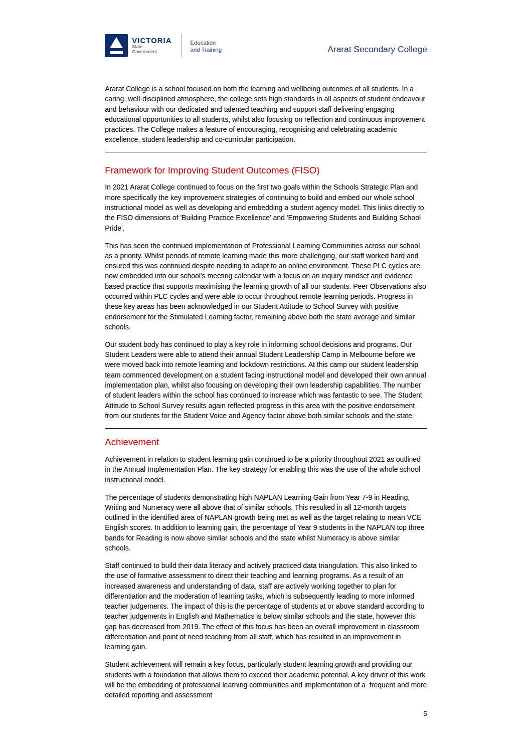VICTORIA State
Government
Education
and Training
Ararat Secondary College
Ararat College is a school focused on both the learning and wellbeing outcomes of all students. In a caring, well-disciplined atmosphere, the college sets high standards in all aspects of student endeavour and behaviour with our dedicated and talented teaching and support staff delivering engaging educational opportunities to all students, whilst also focusing on reflection and continuous improvement practices. The College makes a feature of encouraging, recognising and celebrating academic excellence, student leadership and co-curricular participation.
Framework for Improving Student Outcomes (FISO)
In 2021 Ararat College continued to focus on the first two goals within the Schools Strategic Plan and more specifically the key improvement strategies of continuing to build and embed our whole school instructional model as well as developing and embedding a student agency model. This links directly to the FISO dimensions of 'Building Practice Excellence' and 'Empowering Students and Building School Pride'.
This has seen the continued implementation of Professional Learning Communities across our school as a priority. Whilst periods of remote learning made this more challenging, our staff worked hard and ensured this was continued despite needing to adapt to an online environment. These PLC cycles are now embedded into our school's meeting calendar with a focus on an inquiry mindset and evidence based practice that supports maximising the learning growth of all our students. Peer Observations also occurred within PLC cycles and were able to occur throughout remote learning periods. Progress in these key areas has been acknowledged in our Student Attitude to School Survey with positive endorsement for the Stimulated Learning factor, remaining above both the state average and similar schools.
Our student body has continued to play a key role in informing school decisions and programs. Our Student Leaders were able to attend their annual Student Leadership Camp in Melbourne before we were moved back into remote learning and lockdown restrictions. At this camp our student leadership team commenced development on a student facing instructional model and developed their own annual implementation plan, whilst also focusing on developing their own leadership capabilities. The number of student leaders within the school has continued to increase which was fantastic to see. The Student Attitude to School Survey results again reflected progress in this area with the positive endorsement from our students for the Student Voice and Agency factor above both similar schools and the state.
Achievement
Achievement in relation to student learning gain continued to be a priority throughout 2021 as outlined in the Annual Implementation Plan. The key strategy for enabling this was the use of the whole school instructional model.
The percentage of students demonstrating high NAPLAN Learning Gain from Year 7-9 in Reading, Writing and Numeracy were all above that of similar schools. This resulted in all 12-month targets outlined in the identified area of NAPLAN growth being met as well as the target relating to mean VCE English scores. In addition to learning gain, the percentage of Year 9 students in the NAPLAN top three bands for Reading is now above similar schools and the state whilst Numeracy is above similar schools.
Staff continued to build their data literacy and actively practiced data triangulation. This also linked to the use of formative assessment to direct their teaching and learning programs. As a result of an increased awareness and understanding of data, staff are actively working together to plan for differentiation and the moderation of learning tasks, which is subsequently leading to more informed teacher judgements. The impact of this is the percentage of students at or above standard according to teacher judgements in English and Mathematics is below similar schools and the state, however this gap has decreased from 2019. The effect of this focus has been an overall improvement in classroom differentiation and point of need teaching from all staff, which has resulted in an improvement in learning gain.
Student achievement will remain a key focus, particularly student learning growth and providing our students with a foundation that allows them to exceed their academic potential. A key driver of this work will be the embedding of professional learning communities and implementation of a frequent and more detailed reporting and assessment
5